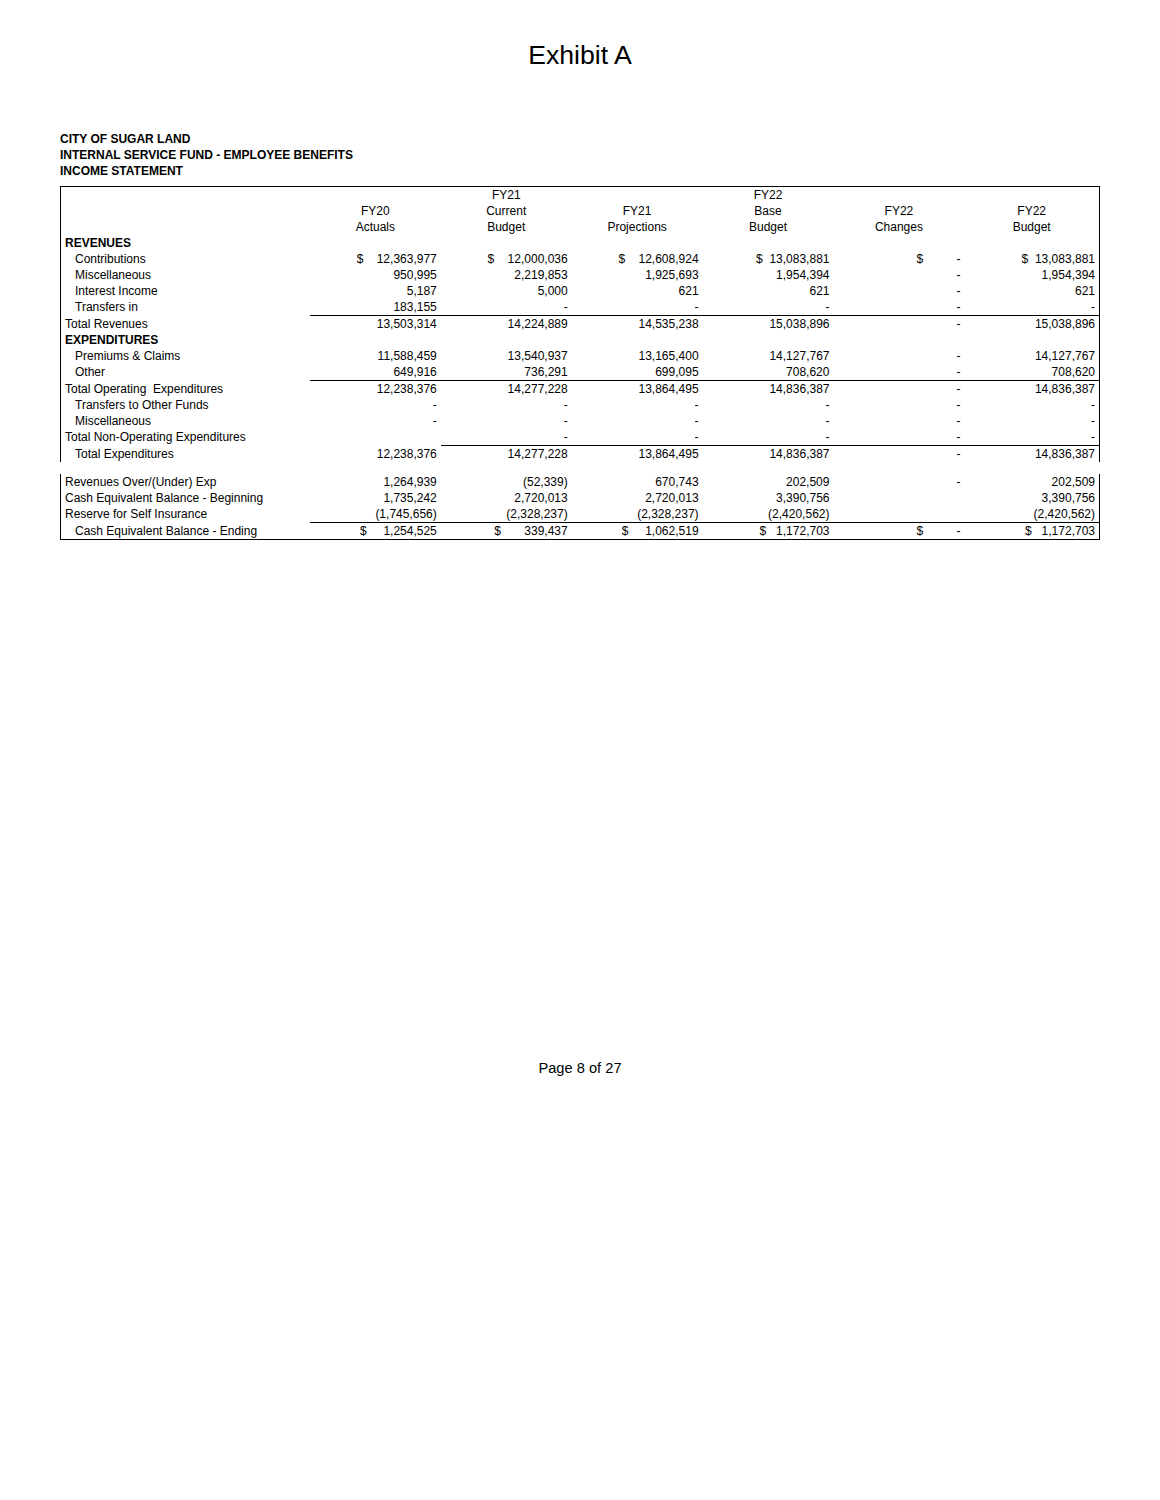Exhibit A
CITY OF SUGAR LAND
INTERNAL SERVICE FUND - EMPLOYEE BENEFITS
INCOME STATEMENT
| | | FY21 | | FY22 | | |
| --- | --- | --- | --- | --- | --- | --- |
| | FY20 | Current | FY21 | Base | FY22 | FY22 |
| | Actuals | Budget | Projections | Budget | Changes | Budget |
| REVENUES | | | | | | |
| Contributions | $ 12,363,977 | $ 12,000,036 | $ 12,608,924 | $ 13,083,881 | $ - | $ 13,083,881 |
| Miscellaneous | 950,995 | 2,219,853 | 1,925,693 | 1,954,394 | - | 1,954,394 |
| Interest Income | 5,187 | 5,000 | 621 | 621 | - | 621 |
| Transfers in | 183,155 | - | - | - | - | - |
| Total Revenues | 13,503,314 | 14,224,889 | 14,535,238 | 15,038,896 | - | 15,038,896 |
| EXPENDITURES | | | | | | |
| Premiums & Claims | 11,588,459 | 13,540,937 | 13,165,400 | 14,127,767 | - | 14,127,767 |
| Other | 649,916 | 736,291 | 699,095 | 708,620 | - | 708,620 |
| Total Operating Expenditures | 12,238,376 | 14,277,228 | 13,864,495 | 14,836,387 | - | 14,836,387 |
| Transfers to Other Funds | - | - | - | - | - | - |
| Miscellaneous | - | - | - | - | - | - |
| Total Non-Operating Expenditures | | - | - | - | - | - |
| Total Expenditures | 12,238,376 | 14,277,228 | 13,864,495 | 14,836,387 | - | 14,836,387 |
| Revenues Over/(Under) Exp | 1,264,939 | (52,339) | 670,743 | 202,509 | - | 202,509 |
| Cash Equivalent Balance - Beginning | 1,735,242 | 2,720,013 | 2,720,013 | 3,390,756 | | 3,390,756 |
| Reserve for Self Insurance | (1,745,656) | (2,328,237) | (2,328,237) | (2,420,562) | | (2,420,562) |
| Cash Equivalent Balance - Ending | $ 1,254,525 | $ 339,437 | $ 1,062,519 | $ 1,172,703 | $ - | $ 1,172,703 |
Page 8 of 27